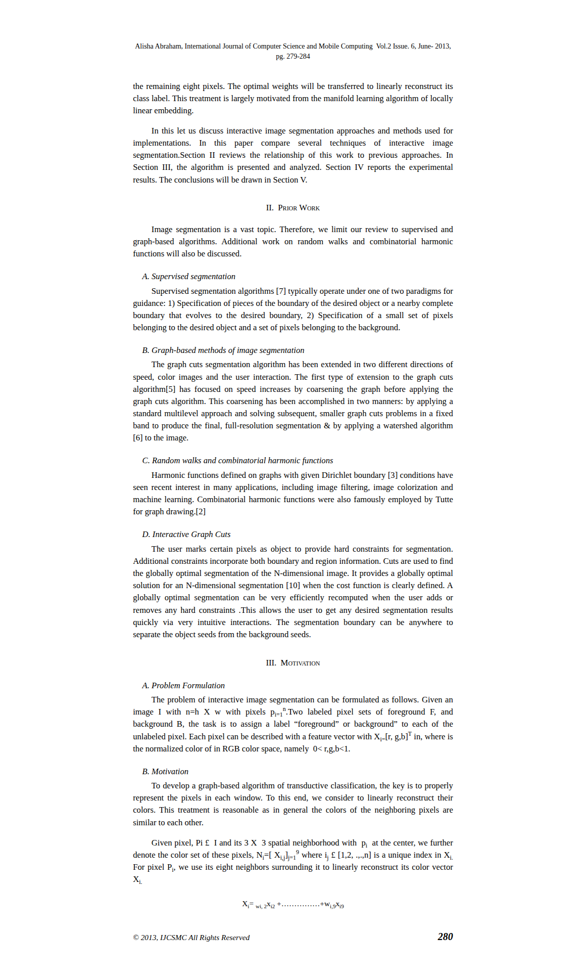Alisha Abraham, International Journal of Computer Science and Mobile Computing Vol.2 Issue. 6, June- 2013, pg. 279-284
the remaining eight pixels. The optimal weights will be transferred to linearly reconstruct its class label. This treatment is largely motivated from the manifold learning algorithm of locally linear embedding.
In this let us discuss interactive image segmentation approaches and methods used for implementations. In this paper compare several techniques of interactive image segmentation.Section II reviews the relationship of this work to previous approaches. In Section III, the algorithm is presented and analyzed. Section IV reports the experimental results. The conclusions will be drawn in Section V.
II. Prior Work
Image segmentation is a vast topic. Therefore, we limit our review to supervised and graph-based algorithms. Additional work on random walks and combinatorial harmonic functions will also be discussed.
A. Supervised segmentation
Supervised segmentation algorithms [7] typically operate under one of two paradigms for guidance: 1) Specification of pieces of the boundary of the desired object or a nearby complete boundary that evolves to the desired boundary, 2) Specification of a small set of pixels belonging to the desired object and a set of pixels belonging to the background.
B. Graph-based methods of image segmentation
The graph cuts segmentation algorithm has been extended in two different directions of speed, color images and the user interaction. The first type of extension to the graph cuts algorithm[5] has focused on speed increases by coarsening the graph before applying the graph cuts algorithm. This coarsening has been accomplished in two manners: by applying a standard multilevel approach and solving subsequent, smaller graph cuts problems in a fixed band to produce the final, full-resolution segmentation & by applying a watershed algorithm [6] to the image.
C. Random walks and combinatorial harmonic functions
Harmonic functions defined on graphs with given Dirichlet boundary [3] conditions have seen recent interest in many applications, including image filtering, image colorization and machine learning. Combinatorial harmonic functions were also famously employed by Tutte for graph drawing.[2]
D. Interactive Graph Cuts
The user marks certain pixels as object to provide hard constraints for segmentation. Additional constraints incorporate both boundary and region information. Cuts are used to find the globally optimal segmentation of the N-dimensional image. It provides a globally optimal solution for an N-dimensional segmentation [10] when the cost function is clearly defined. A globally optimal segmentation can be very efficiently recomputed when the user adds or removes any hard constraints .This allows the user to get any desired segmentation results quickly via very intuitive interactions. The segmentation boundary can be anywhere to separate the object seeds from the background seeds.
III. Motivation
A. Problem Formulation
The problem of interactive image segmentation can be formulated as follows. Given an image I with n=h X w with pixels pi=1n.Two labeled pixel sets of foreground F, and background B, the task is to assign a label “foreground” or background” to each of the unlabeled pixel. Each pixel can be described with a feature vector with Xi=[r, g,b]T in, where is the normalized color of in RGB color space, namely 0< r,g,b<1.
B. Motivation
To develop a graph-based algorithm of transductive classification, the key is to properly represent the pixels in each window. To this end, we consider to linearly reconstruct their colors. This treatment is reasonable as in general the colors of the neighboring pixels are similar to each other.
Given pixel, Pi £ I and its 3 X 3 spatial neighborhood with pi at the center, we further denote the color set of these pixels, Ni=[ Xi,j]j=19 where ij £ [1,2, .,.,n] is a unique index in Xi. For pixel Pi, we use its eight neighbors surrounding it to linearly reconstruct its color vector Xi.
Xi= wi, 2xi2 +……………+wi,9xi9
© 2013, IJCSMC All Rights Reserved 280